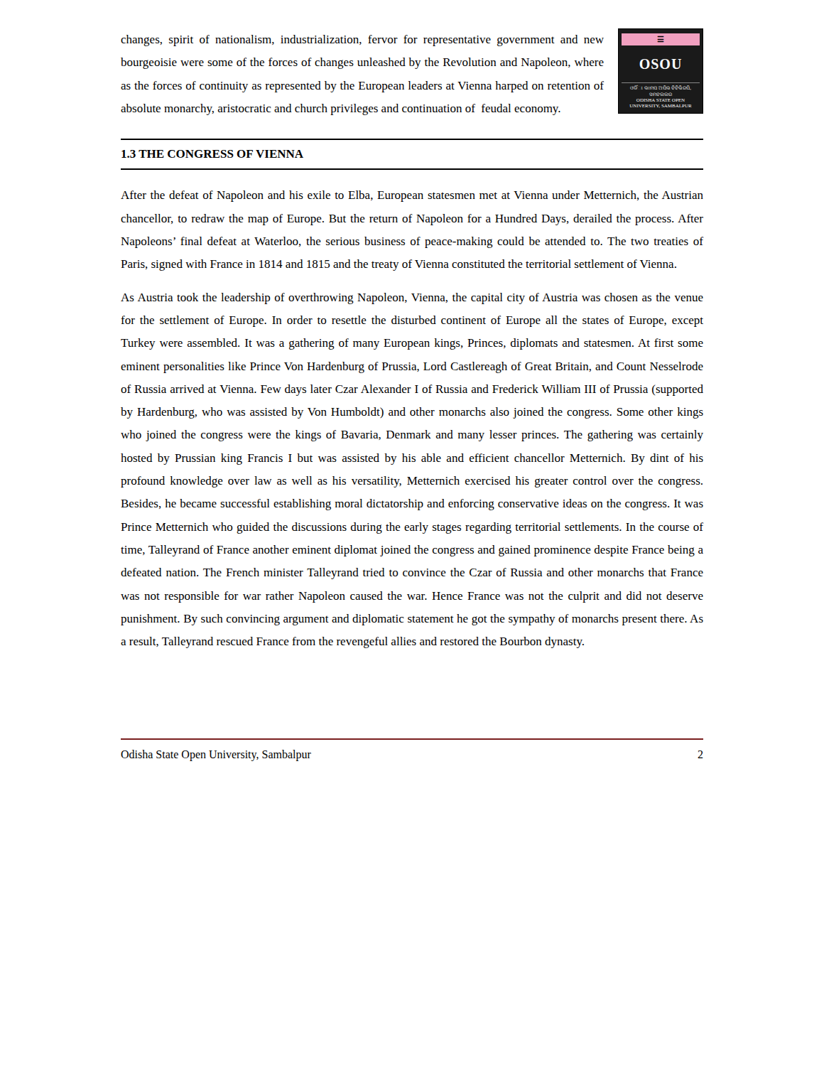☰
OSOU
ଓଡିଁା ଭାମପ ଅପିଭ ବିବିଭିରପି, ସମବଲଲର
ODISHA STATE OPEN UNIVERSITY, SAMBALPUR
changes, spirit of nationalism, industrialization, fervor for representative government and new bourgeoisie were some of the forces of changes unleashed by the Revolution and Napoleon, where as the forces of continuity as represented by the European leaders at Vienna harped on retention of absolute monarchy, aristocratic and church privileges and continuation of feudal economy.
1.3 The Congress of Vienna
After the defeat of Napoleon and his exile to Elba, European statesmen met at Vienna under Metternich, the Austrian chancellor, to redraw the map of Europe. But the return of Napoleon for a Hundred Days, derailed the process. After Napoleons’ final defeat at Waterloo, the serious business of peace-making could be attended to. The two treaties of Paris, signed with France in 1814 and 1815 and the treaty of Vienna constituted the territorial settlement of Vienna.
As Austria took the leadership of overthrowing Napoleon, Vienna, the capital city of Austria was chosen as the venue for the settlement of Europe. In order to resettle the disturbed continent of Europe all the states of Europe, except Turkey were assembled. It was a gathering of many European kings, Princes, diplomats and statesmen. At first some eminent personalities like Prince Von Hardenburg of Prussia, Lord Castlereagh of Great Britain, and Count Nesselrode of Russia arrived at Vienna. Few days later Czar Alexander I of Russia and Frederick William III of Prussia (supported by Hardenburg, who was assisted by Von Humboldt) and other monarchs also joined the congress. Some other kings who joined the congress were the kings of Bavaria, Denmark and many lesser princes. The gathering was certainly hosted by Prussian king Francis I but was assisted by his able and efficient chancellor Metternich. By dint of his profound knowledge over law as well as his versatility, Metternich exercised his greater control over the congress. Besides, he became successful establishing moral dictatorship and enforcing conservative ideas on the congress. It was Prince Metternich who guided the discussions during the early stages regarding territorial settlements. In the course of time, Talleyrand of France another eminent diplomat joined the congress and gained prominence despite France being a defeated nation. The French minister Talleyrand tried to convince the Czar of Russia and other monarchs that France was not responsible for war rather Napoleon caused the war. Hence France was not the culprit and did not deserve punishment. By such convincing argument and diplomatic statement he got the sympathy of monarchs present there. As a result, Talleyrand rescued France from the revengeful allies and restored the Bourbon dynasty.
Odisha State Open University, Sambalpur 2